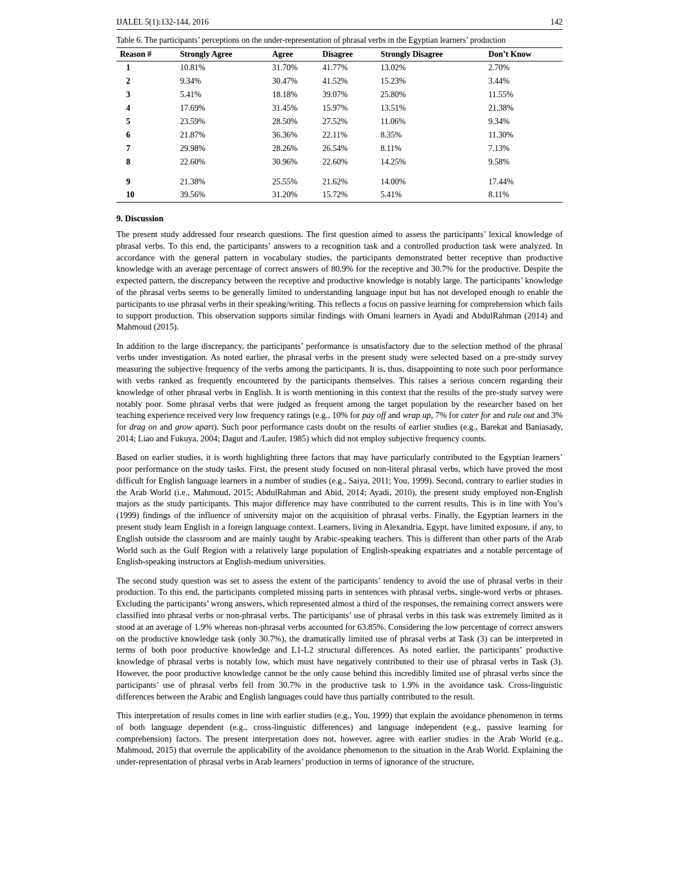IJALEL 5(1):132-144, 2016 142
Table 6. The participants’ perceptions on the under-representation of phrasal verbs in the Egyptian learners’ production
| Reason # | Strongly Agree | Agree | Disagree | Strongly Disagree | Don’t Know |
| --- | --- | --- | --- | --- | --- |
| 1 | 10.81% | 31.70% | 41.77% | 13.02% | 2.70% |
| 2 | 9.34% | 30.47% | 41.52% | 15.23% | 3.44% |
| 3 | 5.41% | 18.18% | 39.07% | 25.80% | 11.55% |
| 4 | 17.69% | 31.45% | 15.97% | 13.51% | 21.38% |
| 5 | 23.59% | 28.50% | 27.52% | 11.06% | 9.34% |
| 6 | 21.87% | 36.36% | 22.11% | 8.35% | 11.30% |
| 7 | 29.98% | 28.26% | 26.54% | 8.11% | 7.13% |
| 8 | 22.60% | 30.96% | 22.60% | 14.25% | 9.58% |
| 9 | 21.38% | 25.55% | 21.62% | 14.00% | 17.44% |
| 10 | 39.56% | 31.20% | 15.72% | 5.41% | 8.11% |
9. Discussion
The present study addressed four research questions. The first question aimed to assess the participants’ lexical knowledge of phrasal verbs. To this end, the participants’ answers to a recognition task and a controlled production task were analyzed. In accordance with the general pattern in vocabulary studies, the participants demonstrated better receptive than productive knowledge with an average percentage of correct answers of 80.9% for the receptive and 30.7% for the productive. Despite the expected pattern, the discrepancy between the receptive and productive knowledge is notably large. The participants’ knowledge of the phrasal verbs seems to be generally limited to understanding language input but has not developed enough to enable the participants to use phrasal verbs in their speaking/writing. This reflects a focus on passive learning for comprehension which fails to support production. This observation supports similar findings with Omani learners in Ayadi and AbdulRahman (2014) and Mahmoud (2015).
In addition to the large discrepancy, the participants’ performance is unsatisfactory due to the selection method of the phrasal verbs under investigation. As noted earlier, the phrasal verbs in the present study were selected based on a pre-study survey measuring the subjective frequency of the verbs among the participants. It is, thus, disappointing to note such poor performance with verbs ranked as frequently encountered by the participants themselves. This raises a serious concern regarding their knowledge of other phrasal verbs in English. It is worth mentioning in this context that the results of the pre-study survey were notably poor. Some phrasal verbs that were judged as frequent among the target population by the researcher based on her teaching experience received very low frequency ratings (e.g., 10% for pay off and wrap up, 7% for cater for and rule out and 3% for drag on and grow apart). Such poor performance casts doubt on the results of earlier studies (e.g., Barekat and Baniasady, 2014; Liao and Fukuya, 2004; Dagut and /Laufer, 1985) which did not employ subjective frequency counts.
Based on earlier studies, it is worth highlighting three factors that may have particularly contributed to the Egyptian learners’ poor performance on the study tasks. First, the present study focused on non-literal phrasal verbs, which have proved the most difficult for English language learners in a number of studies (e.g., Saiya, 2011; You, 1999). Second, contrary to earlier studies in the Arab World (i.e., Mahmoud, 2015; AbdulRahman and Abid, 2014; Ayadi, 2010), the present study employed non-English majors as the study participants. This major difference may have contributed to the current results. This is in line with You’s (1999) findings of the influence of university major on the acquisition of phrasal verbs. Finally, the Egyptian learners in the present study learn English in a foreign language context. Learners, living in Alexandria, Egypt, have limited exposure, if any, to English outside the classroom and are mainly taught by Arabic-speaking teachers. This is different than other parts of the Arab World such as the Gulf Region with a relatively large population of English-speaking expatriates and a notable percentage of English-speaking instructors at English-medium universities.
The second study question was set to assess the extent of the participants’ tendency to avoid the use of phrasal verbs in their production. To this end, the participants completed missing parts in sentences with phrasal verbs, single-word verbs or phrases. Excluding the participants’ wrong answers, which represented almost a third of the responses, the remaining correct answers were classified into phrasal verbs or non-phrasal verbs. The participants’ use of phrasal verbs in this task was extremely limited as it stood at an average of 1.9% whereas non-phrasal verbs accounted for 63.85%. Considering the low percentage of correct answers on the productive knowledge task (only 30.7%), the dramatically limited use of phrasal verbs at Task (3) can be interpreted in terms of both poor productive knowledge and L1-L2 structural differences. As noted earlier, the participants’ productive knowledge of phrasal verbs is notably low, which must have negatively contributed to their use of phrasal verbs in Task (3). However, the poor productive knowledge cannot be the only cause behind this incredibly limited use of phrasal verbs since the participants’ use of phrasal verbs fell from 30.7% in the productive task to 1.9% in the avoidance task. Cross-linguistic differences between the Arabic and English languages could have thus partially contributed to the result.
This interpretation of results comes in line with earlier studies (e.g., You, 1999) that explain the avoidance phenomenon in terms of both language dependent (e.g., cross-linguistic differences) and language independent (e.g., passive learning for comprehension) factors. The present interpretation does not, however, agree with earlier studies in the Arab World (e.g., Mahmoud, 2015) that overrule the applicability of the avoidance phenomenon to the situation in the Arab World. Explaining the under-representation of phrasal verbs in Arab learners’ production in terms of ignorance of the structure,